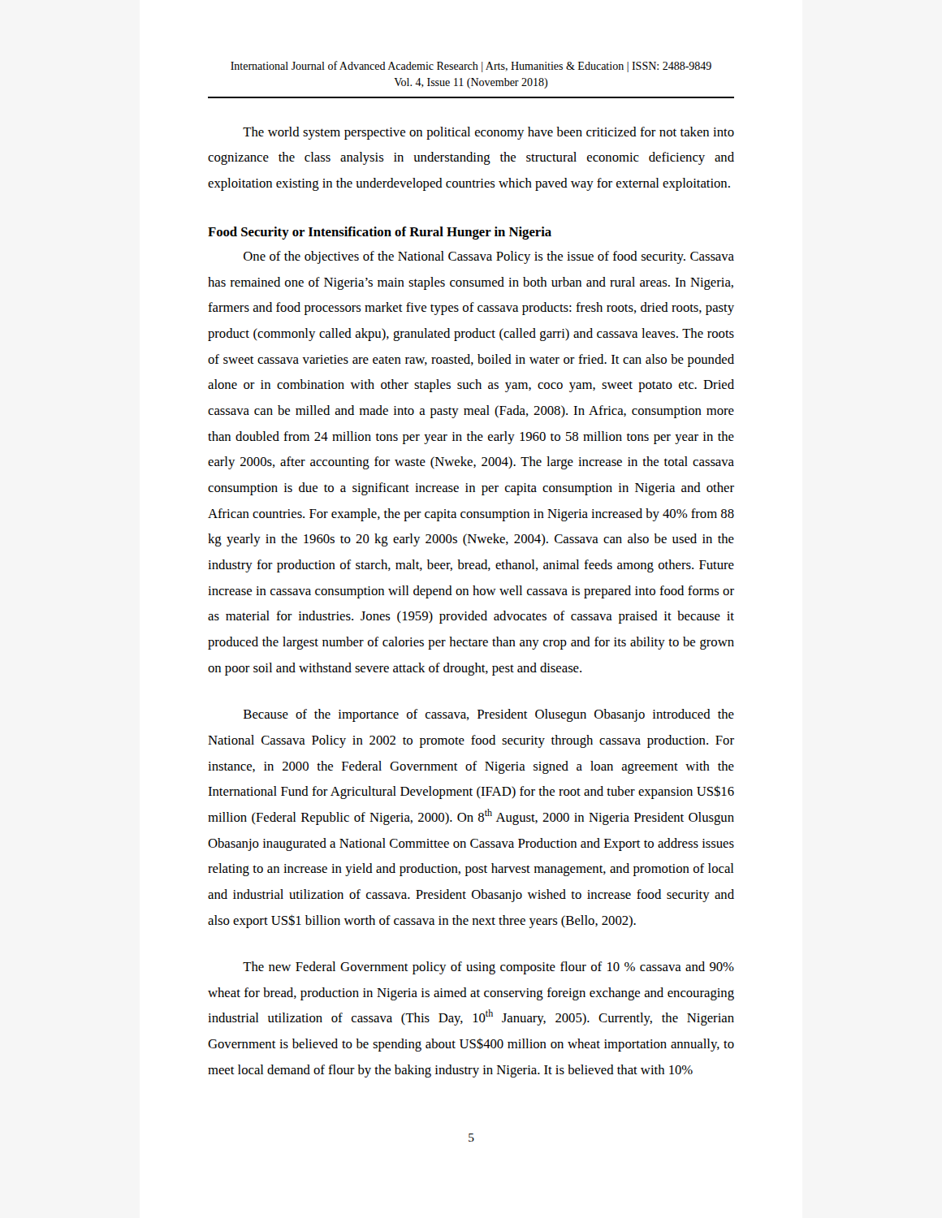International Journal of Advanced Academic Research | Arts, Humanities & Education | ISSN: 2488-9849 Vol. 4, Issue 11 (November 2018)
The world system perspective on political economy have been criticized for not taken into cognizance the class analysis in understanding the structural economic deficiency and exploitation existing in the underdeveloped countries which paved way for external exploitation.
Food Security or Intensification of Rural Hunger in Nigeria
One of the objectives of the National Cassava Policy is the issue of food security. Cassava has remained one of Nigeria’s main staples consumed in both urban and rural areas. In Nigeria, farmers and food processors market five types of cassava products: fresh roots, dried roots, pasty product (commonly called akpu), granulated product (called garri) and cassava leaves. The roots of sweet cassava varieties are eaten raw, roasted, boiled in water or fried. It can also be pounded alone or in combination with other staples such as yam, coco yam, sweet potato etc. Dried cassava can be milled and made into a pasty meal (Fada, 2008). In Africa, consumption more than doubled from 24 million tons per year in the early 1960 to 58 million tons per year in the early 2000s, after accounting for waste (Nweke, 2004). The large increase in the total cassava consumption is due to a significant increase in per capita consumption in Nigeria and other African countries. For example, the per capita consumption in Nigeria increased by 40% from 88 kg yearly in the 1960s to 20 kg early 2000s (Nweke, 2004). Cassava can also be used in the industry for production of starch, malt, beer, bread, ethanol, animal feeds among others. Future increase in cassava consumption will depend on how well cassava is prepared into food forms or as material for industries. Jones (1959) provided advocates of cassava praised it because it produced the largest number of calories per hectare than any crop and for its ability to be grown on poor soil and withstand severe attack of drought, pest and disease.
Because of the importance of cassava, President Olusegun Obasanjo introduced the National Cassava Policy in 2002 to promote food security through cassava production. For instance, in 2000 the Federal Government of Nigeria signed a loan agreement with the International Fund for Agricultural Development (IFAD) for the root and tuber expansion US$16 million (Federal Republic of Nigeria, 2000). On 8th August, 2000 in Nigeria President Olusgun Obasanjo inaugurated a National Committee on Cassava Production and Export to address issues relating to an increase in yield and production, post harvest management, and promotion of local and industrial utilization of cassava. President Obasanjo wished to increase food security and also export US$1 billion worth of cassava in the next three years (Bello, 2002).
The new Federal Government policy of using composite flour of 10 % cassava and 90% wheat for bread, production in Nigeria is aimed at conserving foreign exchange and encouraging industrial utilization of cassava (This Day, 10th January, 2005). Currently, the Nigerian Government is believed to be spending about US$400 million on wheat importation annually, to meet local demand of flour by the baking industry in Nigeria. It is believed that with 10%
5